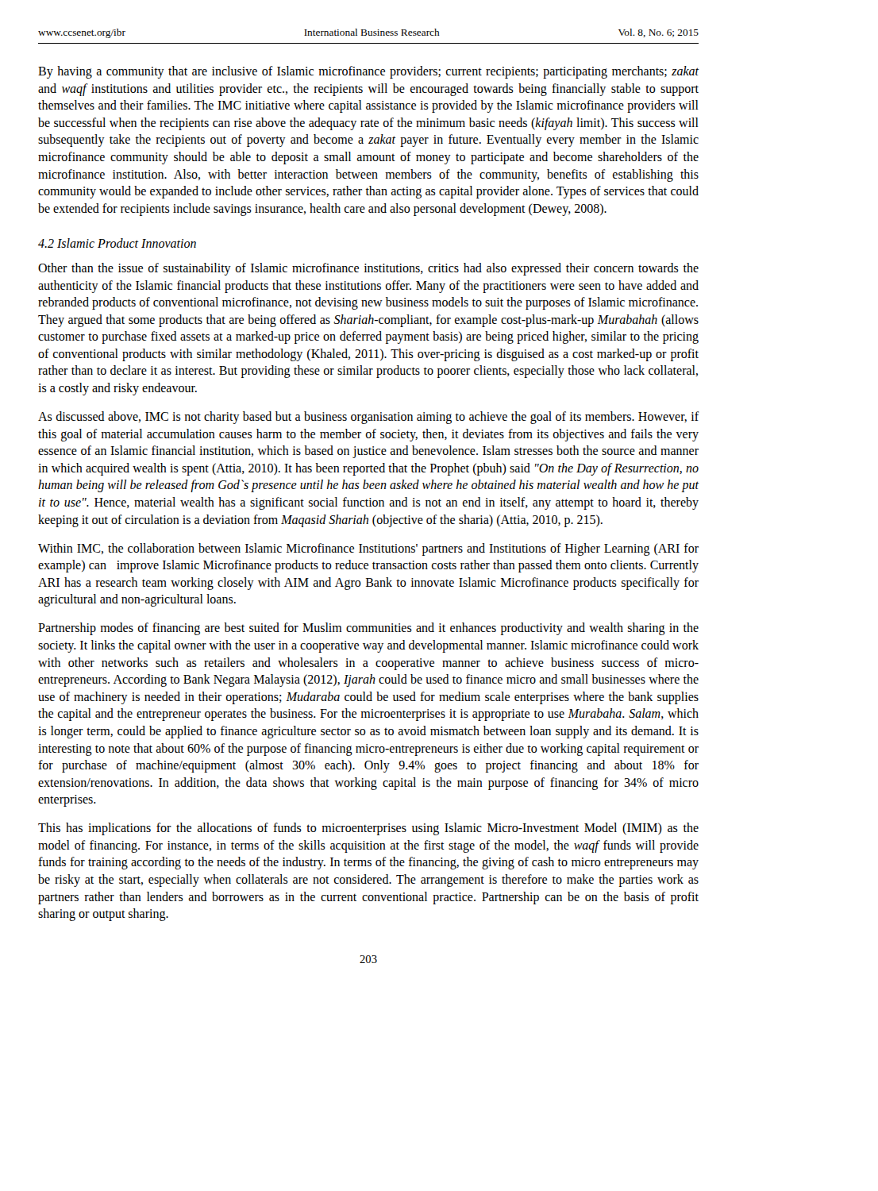www.ccsenet.org/ibr International Business Research Vol. 8, No. 6; 2015
By having a community that are inclusive of Islamic microfinance providers; current recipients; participating merchants; zakat and waqf institutions and utilities provider etc., the recipients will be encouraged towards being financially stable to support themselves and their families. The IMC initiative where capital assistance is provided by the Islamic microfinance providers will be successful when the recipients can rise above the adequacy rate of the minimum basic needs (kifayah limit). This success will subsequently take the recipients out of poverty and become a zakat payer in future. Eventually every member in the Islamic microfinance community should be able to deposit a small amount of money to participate and become shareholders of the microfinance institution. Also, with better interaction between members of the community, benefits of establishing this community would be expanded to include other services, rather than acting as capital provider alone. Types of services that could be extended for recipients include savings insurance, health care and also personal development (Dewey, 2008).
4.2 Islamic Product Innovation
Other than the issue of sustainability of Islamic microfinance institutions, critics had also expressed their concern towards the authenticity of the Islamic financial products that these institutions offer. Many of the practitioners were seen to have added and rebranded products of conventional microfinance, not devising new business models to suit the purposes of Islamic microfinance. They argued that some products that are being offered as Shariah-compliant, for example cost-plus-mark-up Murabahah (allows customer to purchase fixed assets at a marked-up price on deferred payment basis) are being priced higher, similar to the pricing of conventional products with similar methodology (Khaled, 2011). This over-pricing is disguised as a cost marked-up or profit rather than to declare it as interest. But providing these or similar products to poorer clients, especially those who lack collateral, is a costly and risky endeavour.
As discussed above, IMC is not charity based but a business organisation aiming to achieve the goal of its members. However, if this goal of material accumulation causes harm to the member of society, then, it deviates from its objectives and fails the very essence of an Islamic financial institution, which is based on justice and benevolence. Islam stresses both the source and manner in which acquired wealth is spent (Attia, 2010). It has been reported that the Prophet (pbuh) said "On the Day of Resurrection, no human being will be released from God`s presence until he has been asked where he obtained his material wealth and how he put it to use". Hence, material wealth has a significant social function and is not an end in itself, any attempt to hoard it, thereby keeping it out of circulation is a deviation from Maqasid Shariah (objective of the sharia) (Attia, 2010, p. 215).
Within IMC, the collaboration between Islamic Microfinance Institutions' partners and Institutions of Higher Learning (ARI for example) can improve Islamic Microfinance products to reduce transaction costs rather than passed them onto clients. Currently ARI has a research team working closely with AIM and Agro Bank to innovate Islamic Microfinance products specifically for agricultural and non-agricultural loans.
Partnership modes of financing are best suited for Muslim communities and it enhances productivity and wealth sharing in the society. It links the capital owner with the user in a cooperative way and developmental manner. Islamic microfinance could work with other networks such as retailers and wholesalers in a cooperative manner to achieve business success of micro-entrepreneurs. According to Bank Negara Malaysia (2012), Ijarah could be used to finance micro and small businesses where the use of machinery is needed in their operations; Mudaraba could be used for medium scale enterprises where the bank supplies the capital and the entrepreneur operates the business. For the microenterprises it is appropriate to use Murabaha. Salam, which is longer term, could be applied to finance agriculture sector so as to avoid mismatch between loan supply and its demand. It is interesting to note that about 60% of the purpose of financing micro-entrepreneurs is either due to working capital requirement or for purchase of machine/equipment (almost 30% each). Only 9.4% goes to project financing and about 18% for extension/renovations. In addition, the data shows that working capital is the main purpose of financing for 34% of micro enterprises.
This has implications for the allocations of funds to microenterprises using Islamic Micro-Investment Model (IMIM) as the model of financing. For instance, in terms of the skills acquisition at the first stage of the model, the waqf funds will provide funds for training according to the needs of the industry. In terms of the financing, the giving of cash to micro entrepreneurs may be risky at the start, especially when collaterals are not considered. The arrangement is therefore to make the parties work as partners rather than lenders and borrowers as in the current conventional practice. Partnership can be on the basis of profit sharing or output sharing.
203